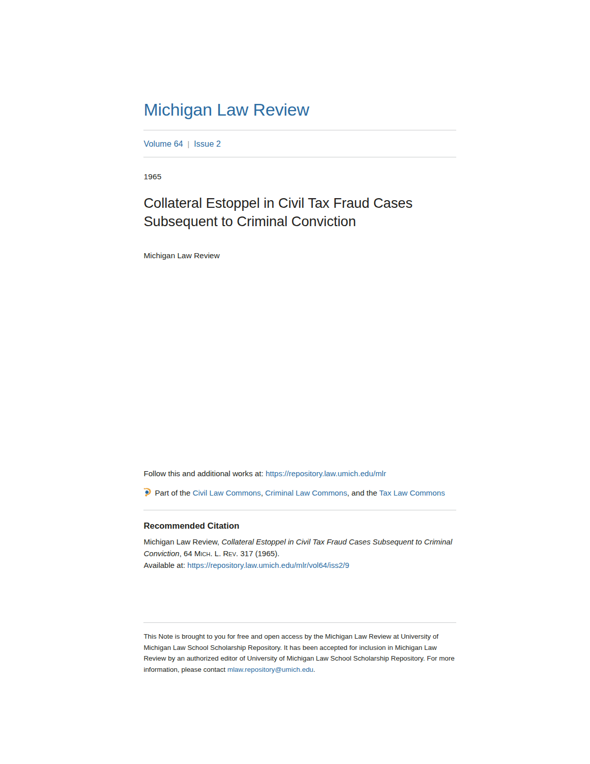Michigan Law Review
Volume 64|Issue 2
1965
Collateral Estoppel in Civil Tax Fraud Cases Subsequent to Criminal Conviction
Michigan Law Review
Follow this and additional works at: https://repository.law.umich.edu/mlr
Part of the Civil Law Commons, Criminal Law Commons, and the Tax Law Commons
Recommended Citation
Michigan Law Review, Collateral Estoppel in Civil Tax Fraud Cases Subsequent to Criminal Conviction, 64 Mich. L. Rev. 317 (1965).
Available at: https://repository.law.umich.edu/mlr/vol64/iss2/9
This Note is brought to you for free and open access by the Michigan Law Review at University of Michigan Law School Scholarship Repository. It has been accepted for inclusion in Michigan Law Review by an authorized editor of University of Michigan Law School Scholarship Repository. For more information, please contact mlaw.repository@umich.edu.